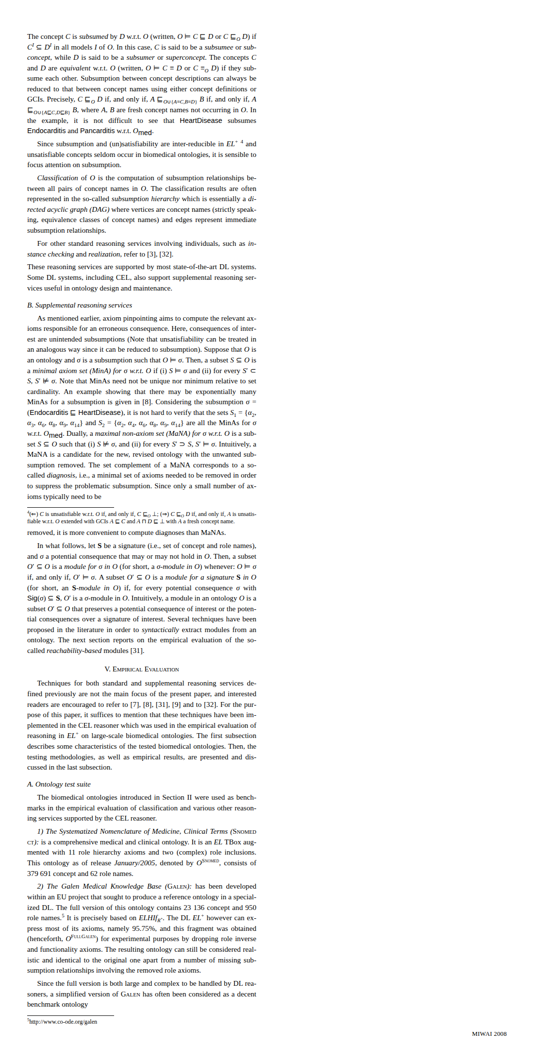The concept C is subsumed by D w.r.t. O (written, O ⊨ C ⊑ D or C ⊑O D) if CI ⊆ DI in all models I of O. In this case, C is said to be a subsumee or subconcept, while D is said to be a subsumer or superconcept. The concepts C and D are equivalent w.r.t. O (written, O ⊨ C ≡ D or C ≡O D) if they subsume each other. Subsumption between concept descriptions can always be reduced to that between concept names using either concept definitions or GCIs. Precisely, C ⊑O D if, and only if, A ⊑O∪{A≡C,B≡D} B if, and only if, A ⊑O∪{A⊑C,D⊑B} B, where A, B are fresh concept names not occurring in O. In the example, it is not difficult to see that HeartDisease subsumes Endocarditis and Pancarditis w.r.t. Omed.
Since subsumption and (un)satisfiability are inter-reducible in EL+ 4 and unsatisfiable concepts seldom occur in biomedical ontologies, it is sensible to focus attention on subsumption.
Classification of O is the computation of subsumption relationships between all pairs of concept names in O. The classification results are often represented in the so-called subsumption hierarchy which is essentially a directed acyclic graph (DAG) where vertices are concept names (strictly speaking, equivalence classes of concept names) and edges represent immediate subsumption relationships.
For other standard reasoning services involving individuals, such as instance checking and realization, refer to [3], [32].
These reasoning services are supported by most state-of-the-art DL systems. Some DL systems, including CEL, also support supplemental reasoning services useful in ontology design and maintenance.
B. Supplemental reasoning services
As mentioned earlier, axiom pinpointing aims to compute the relevant axioms responsible for an erroneous consequence. Here, consequences of interest are unintended subsumptions (Note that unsatisfiability can be treated in an analogous way since it can be reduced to subsumption). Suppose that O is an ontology and σ is a subsumption such that O ⊨ σ. Then, a subset S ⊆ O is a minimal axiom set (MinA) for σ w.r.t. O if (i) S ⊨ σ and (ii) for every S′ ⊂ S, S′ ⊭ σ. Note that MinAs need not be unique nor minimum relative to set cardinality. An example showing that there may be exponentially many MinAs for a subsumption is given in [8]. Considering the subsumption σ = (Endocarditis ⊑ HeartDisease), it is not hard to verify that the sets S1 = {α2, α3, α6, α8, α9, α14} and S2 = {α2, α4, α6, α8, α9, α14} are all the MinAs for σ w.r.t. Omed. Dually, a maximal non-axiom set (MaNA) for σ w.r.t. O is a subset S ⊆ O such that (i) S ⊭ σ, and (ii) for every S′ ⊃ S, S′ ⊨ σ. Intuitively, a MaNA is a candidate for the new, revised ontology with the unwanted subsumption removed. The set complement of a MaNA corresponds to a so-called diagnosis, i.e., a minimal set of axioms needed to be removed in order to suppress the problematic subsumption. Since only a small number of axioms typically need to be
4(⇐) C is unsatisfiable w.r.t. O if, and only if, C ⊑O ⊥; (⇒) C ⊑O D if, and only if, A is unsatisfiable w.r.t. O extended with GCIs A ⊑ C and A ⊓ D ⊑ ⊥ with A a fresh concept name.
removed, it is more convenient to compute diagnoses than MaNAs.
In what follows, let S be a signature (i.e., set of concept and role names), and σ a potential consequence that may or may not hold in O. Then, a subset O′ ⊆ O is a module for σ in O (for short, a σ-module in O) whenever: O ⊨ σ if, and only if, O′ ⊨ σ. A subset O′ ⊆ O is a module for a signature S in O (for short, an S-module in O) if, for every potential consequence σ with Sig(σ) ⊆ S, O′ is a σ-module in O. Intuitively, a module in an ontology O is a subset O′ ⊆ O that preserves a potential consequence of interest or the potential consequences over a signature of interest. Several techniques have been proposed in the literature in order to syntactically extract modules from an ontology. The next section reports on the empirical evaluation of the so-called reachability-based modules [31].
V. Empirical Evaluation
Techniques for both standard and supplemental reasoning services defined previously are not the main focus of the present paper, and interested readers are encouraged to refer to [7], [8], [31], [9] and to [32]. For the purpose of this paper, it suffices to mention that these techniques have been implemented in the CEL reasoner which was used in the empirical evaluation of reasoning in EL+ on large-scale biomedical ontologies. The first subsection describes some characteristics of the tested biomedical ontologies. Then, the testing methodologies, as well as empirical results, are presented and discussed in the last subsection.
A. Ontology test suite
The biomedical ontologies introduced in Section II were used as benchmarks in the empirical evaluation of classification and various other reasoning services supported by the CEL reasoner.
1) The Systematized Nomenclature of Medicine, Clinical Terms (Snomed ct): is a comprehensive medical and clinical ontology. It is an EL TBox augmented with 11 role hierarchy axioms and two (complex) role inclusions. This ontology as of release January/2005, denoted by OSnomed, consists of 379 691 concept and 62 role names.
2) The Galen Medical Knowledge Base (Galen): has been developed within an EU project that sought to produce a reference ontology in a specialized DL. The full version of this ontology contains 23 136 concept and 950 role names.5 It is precisely based on ELHIfR+. The DL EL+ however can express most of its axioms, namely 95.75%, and this fragment was obtained (henceforth, OFullGalen) for experimental purposes by dropping role inverse and functionality axioms. The resulting ontology can still be considered realistic and identical to the original one apart from a number of missing subsumption relationships involving the removed role axioms.
Since the full version is both large and complex to be handled by DL reasoners, a simplified version of Galen has often been considered as a decent benchmark ontology
5http://www.co-ode.org/galen
MIWAI 2008